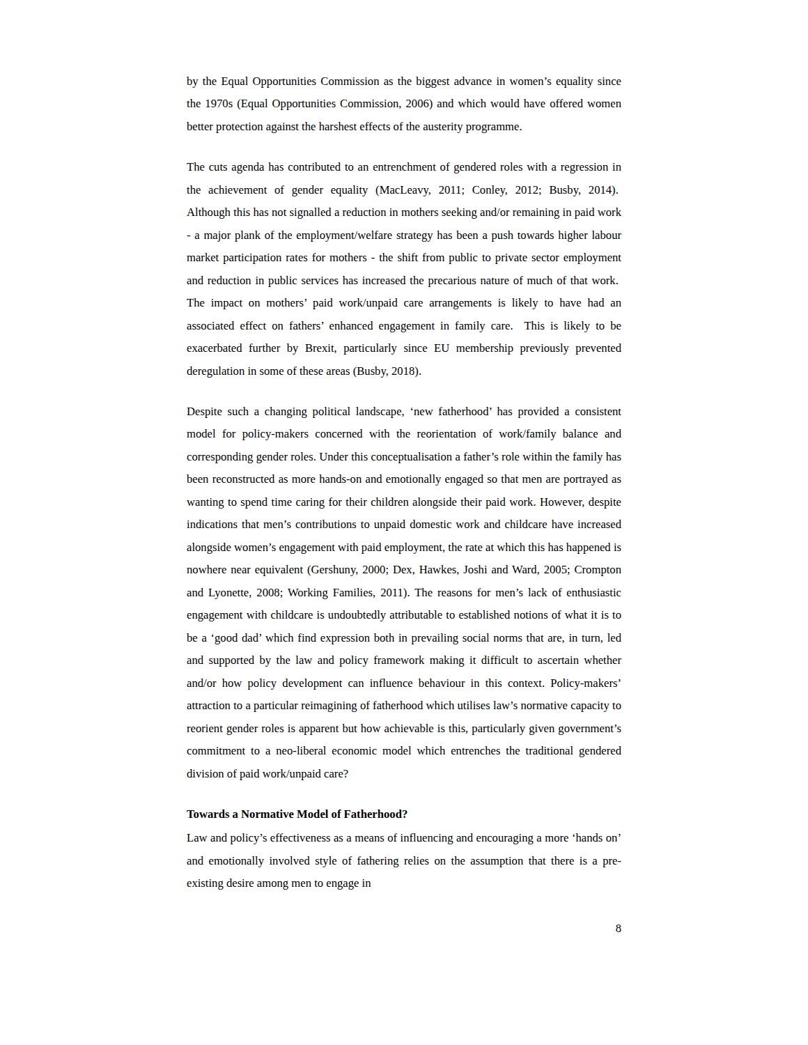by the Equal Opportunities Commission as the biggest advance in women’s equality since the 1970s (Equal Opportunities Commission, 2006) and which would have offered women better protection against the harshest effects of the austerity programme.
The cuts agenda has contributed to an entrenchment of gendered roles with a regression in the achievement of gender equality (MacLeavy, 2011; Conley, 2012; Busby, 2014). Although this has not signalled a reduction in mothers seeking and/or remaining in paid work - a major plank of the employment/welfare strategy has been a push towards higher labour market participation rates for mothers - the shift from public to private sector employment and reduction in public services has increased the precarious nature of much of that work. The impact on mothers’ paid work/unpaid care arrangements is likely to have had an associated effect on fathers’ enhanced engagement in family care. This is likely to be exacerbated further by Brexit, particularly since EU membership previously prevented deregulation in some of these areas (Busby, 2018).
Despite such a changing political landscape, ‘new fatherhood’ has provided a consistent model for policy-makers concerned with the reorientation of work/family balance and corresponding gender roles. Under this conceptualisation a father’s role within the family has been reconstructed as more hands-on and emotionally engaged so that men are portrayed as wanting to spend time caring for their children alongside their paid work. However, despite indications that men’s contributions to unpaid domestic work and childcare have increased alongside women’s engagement with paid employment, the rate at which this has happened is nowhere near equivalent (Gershuny, 2000; Dex, Hawkes, Joshi and Ward, 2005; Crompton and Lyonette, 2008; Working Families, 2011). The reasons for men’s lack of enthusiastic engagement with childcare is undoubtedly attributable to established notions of what it is to be a ‘good dad’ which find expression both in prevailing social norms that are, in turn, led and supported by the law and policy framework making it difficult to ascertain whether and/or how policy development can influence behaviour in this context. Policy-makers’ attraction to a particular reimagining of fatherhood which utilises law’s normative capacity to reorient gender roles is apparent but how achievable is this, particularly given government’s commitment to a neo-liberal economic model which entrenches the traditional gendered division of paid work/unpaid care?
Towards a Normative Model of Fatherhood?
Law and policy’s effectiveness as a means of influencing and encouraging a more ‘hands on’ and emotionally involved style of fathering relies on the assumption that there is a pre-existing desire among men to engage in
8